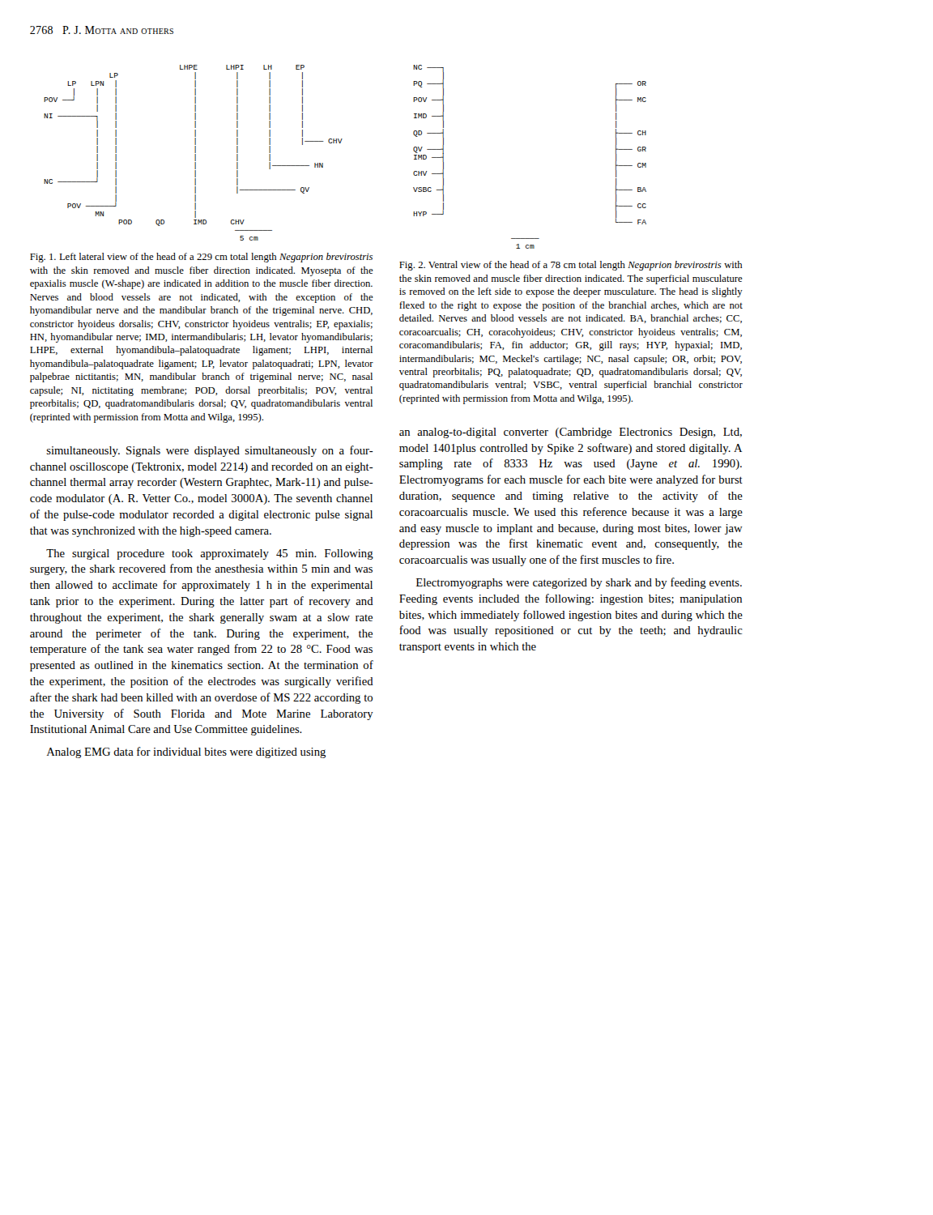2768 P. J. Motta and others
                                LHPE      LHPI    LH     EP
                 LP                |        |      |      |
        LP   LPN  |                |        |      |      |
         |    |   |                |        |      |      |
   POV ──┘    |   |                |        |      |      |
              |   |                |        |      |      |
   NI ────────┐   |                |        |      |      |
              |   |                |        |      |      |
              |   |                |        |      |      |
              |   |                |        |      |      |──── CHV
              |   |                |        |      |
              |   |                |        |      |
              |   |                |        |      |──────── HN
              |   |                |        |
   NC ────────┘   |                |        |
                  |                |        |──────────── QV
                  |                |
        POV ──────┘                |
              MN                   |
                   POD     QD      IMD     CHV
                                            ────────
                                             5 cm
Fig. 1. Left lateral view of the head of a 229 cm total length Negaprion brevirostris with the skin removed and muscle fiber direction indicated. Myosepta of the epaxialis muscle (W-shape) are indicated in addition to the muscle fiber direction. Nerves and blood vessels are not indicated, with the exception of the hyomandibular nerve and the mandibular branch of the trigeminal nerve. CHD, constrictor hyoideus dorsalis; CHV, constrictor hyoideus ventralis; EP, epaxialis; HN, hyomandibular nerve; IMD, intermandibularis; LH, levator hyomandibularis; LHPE, external hyomandibula–palatoquadrate ligament; LHPI, internal hyomandibula–palatoquadrate ligament; LP, levator palatoquadrati; LPN, levator palpebrae nictitantis; MN, mandibular branch of trigeminal nerve; NC, nasal capsule; NI, nictitating membrane; POD, dorsal preorbitalis; POV, ventral preorbitalis; QD, quadratomandibularis dorsal; QV, quadratomandibularis ventral (reprinted with permission from Motta and Wilga, 1995).
simultaneously. Signals were displayed simultaneously on a four-channel oscilloscope (Tektronix, model 2214) and recorded on an eight-channel thermal array recorder (Western Graphtec, Mark-11) and pulse-code modulator (A. R. Vetter Co., model 3000A). The seventh channel of the pulse-code modulator recorded a digital electronic pulse signal that was synchronized with the high-speed camera.
The surgical procedure took approximately 45 min. Following surgery, the shark recovered from the anesthesia within 5 min and was then allowed to acclimate for approximately 1 h in the experimental tank prior to the experiment. During the latter part of recovery and throughout the experiment, the shark generally swam at a slow rate around the perimeter of the tank. During the experiment, the temperature of the tank sea water ranged from 22 to 28 °C. Food was presented as outlined in the kinematics section. At the termination of the experiment, the position of the electrodes was surgically verified after the shark had been killed with an overdose of MS 222 according to the University of South Florida and Mote Marine Laboratory Institutional Animal Care and Use Committee guidelines.
Analog EMG data for individual bites were digitized using
   NC ───┐
         |
   PQ ───┤                                    ┌─── OR
         |                                    |
   POV ──┤                                    ├─── MC
         |                                    |
   IMD ──┤                                    |
         |                                    |
   QD ───┤                                    ├─── CH
         |                                    |
   QV ───┤                                    ├─── GR
   IMD ──┤                                    |
         |                                    ├─── CM
   CHV ──┤                                    |
         |                                    |
   VSBC ─┤                                    ├─── BA
         |                                    |
         |                                    ├─── CC
   HYP ──┘                                    |
                                              └─── FA

                        ──────
                         1 cm
Fig. 2. Ventral view of the head of a 78 cm total length Negaprion brevirostris with the skin removed and muscle fiber direction indicated. The superficial musculature is removed on the left side to expose the deeper musculature. The head is slightly flexed to the right to expose the position of the branchial arches, which are not detailed. Nerves and blood vessels are not indicated. BA, branchial arches; CC, coracoarcualis; CH, coracohyoideus; CHV, constrictor hyoideus ventralis; CM, coracomandibularis; FA, fin adductor; GR, gill rays; HYP, hypaxial; IMD, intermandibularis; MC, Meckel's cartilage; NC, nasal capsule; OR, orbit; POV, ventral preorbitalis; PQ, palatoquadrate; QD, quadratomandibularis dorsal; QV, quadratomandibularis ventral; VSBC, ventral superficial branchial constrictor (reprinted with permission from Motta and Wilga, 1995).
an analog-to-digital converter (Cambridge Electronics Design, Ltd, model 1401plus controlled by Spike 2 software) and stored digitally. A sampling rate of 8333 Hz was used (Jayne et al. 1990). Electromyograms for each muscle for each bite were analyzed for burst duration, sequence and timing relative to the activity of the coracoarcualis muscle. We used this reference because it was a large and easy muscle to implant and because, during most bites, lower jaw depression was the first kinematic event and, consequently, the coracoarcualis was usually one of the first muscles to fire.
Electromyographs were categorized by shark and by feeding events. Feeding events included the following: ingestion bites; manipulation bites, which immediately followed ingestion bites and during which the food was usually repositioned or cut by the teeth; and hydraulic transport events in which the